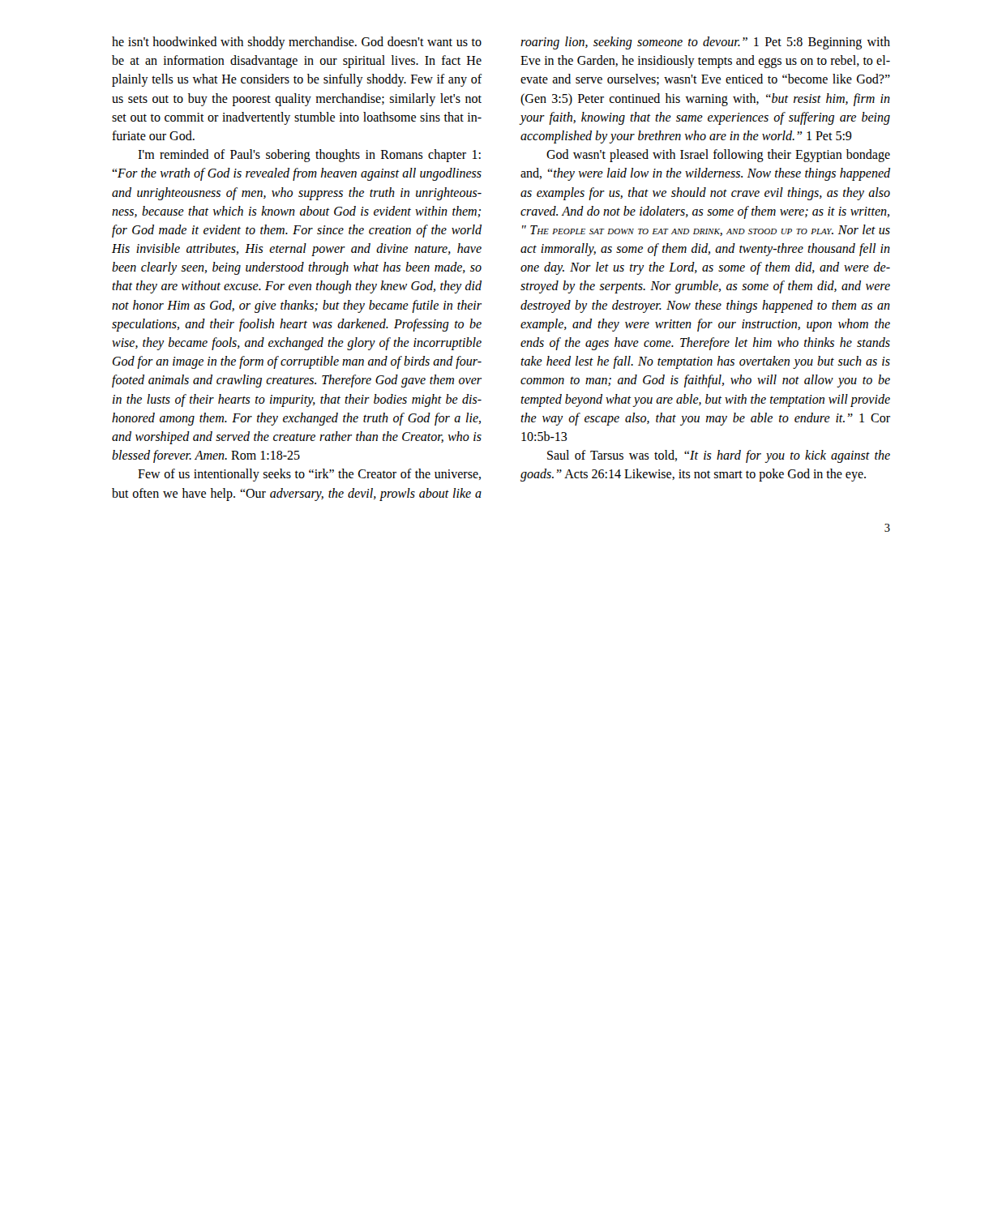he isn't hoodwinked with shoddy merchandise. God doesn't want us to be at an information disadvantage in our spiritual lives. In fact He plainly tells us what He considers to be sinfully shoddy. Few if any of us sets out to buy the poorest quality merchandise; similarly let's not set out to commit or inadvertently stumble into loathsome sins that infuriate our God.
I'm reminded of Paul's sobering thoughts in Romans chapter 1: “For the wrath of God is revealed from heaven against all ungodliness and unrighteousness of men, who suppress the truth in unrighteousness, because that which is known about God is evident within them; for God made it evident to them. For since the creation of the world His invisible attributes, His eternal power and divine nature, have been clearly seen, being understood through what has been made, so that they are without excuse. For even though they knew God, they did not honor Him as God, or give thanks; but they became futile in their speculations, and their foolish heart was darkened. Professing to be wise, they became fools, and exchanged the glory of the incorruptible God for an image in the form of corruptible man and of birds and four-footed animals and crawling creatures. Therefore God gave them over in the lusts of their hearts to impurity, that their bodies might be dishonored among them. For they exchanged the truth of God for a lie, and worshiped and served the creature rather than the Creator, who is blessed forever. Amen. Rom 1:18-25
Few of us intentionally seeks to “irk” the Creator of the universe, but often we have help. “Our adversary, the devil, prowls about like a roaring lion, seeking someone to devour.” 1 Pet 5:8 Beginning with Eve in the Garden, he insidiously tempts and eggs us on to rebel, to elevate and serve ourselves; wasn't Eve enticed to “become like God?” (Gen 3:5) Peter continued his warning with, “but resist him, firm in your faith, knowing that the same experiences of suffering are being accomplished by your brethren who are in the world.” 1 Pet 5:9
God wasn't pleased with Israel following their Egyptian bondage and, “they were laid low in the wilderness. Now these things happened as examples for us, that we should not crave evil things, as they also craved. And do not be idolaters, as some of them were; as it is written, " The people sat down to eat and drink, and stood up to play. Nor let us act immorally, as some of them did, and twenty-three thousand fell in one day. Nor let us try the Lord, as some of them did, and were destroyed by the serpents. Nor grumble, as some of them did, and were destroyed by the destroyer. Now these things happened to them as an example, and they were written for our instruction, upon whom the ends of the ages have come. Therefore let him who thinks he stands take heed lest he fall. No temptation has overtaken you but such as is common to man; and God is faithful, who will not allow you to be tempted beyond what you are able, but with the temptation will provide the way of escape also, that you may be able to endure it.” 1 Cor 10:5b-13
Saul of Tarsus was told, “It is hard for you to kick against the goads.” Acts 26:14 Likewise, its not smart to poke God in the eye.
3